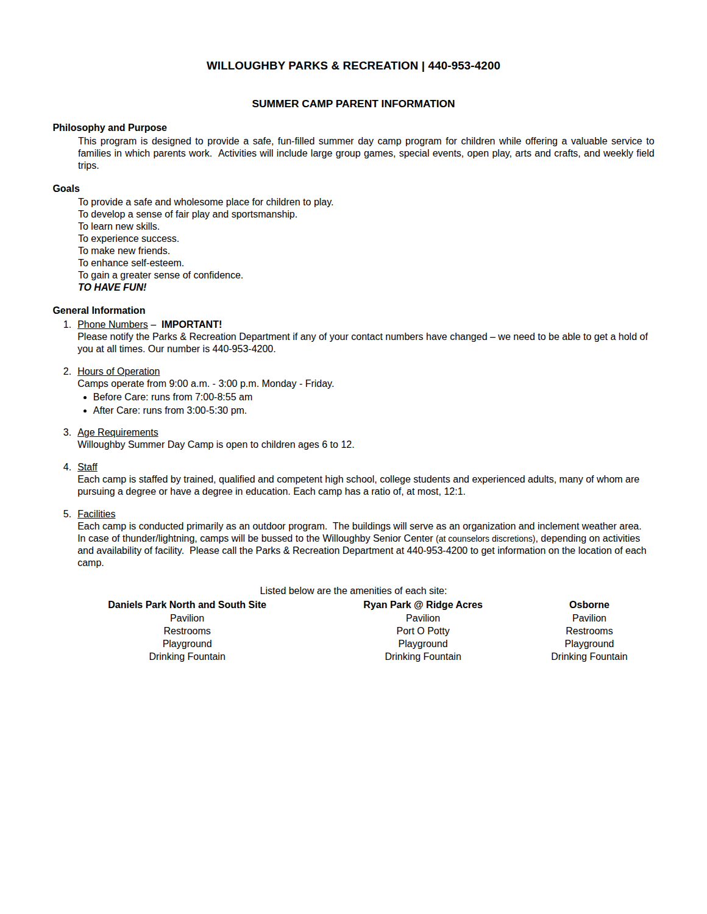WILLOUGHBY PARKS & RECREATION | 440-953-4200
SUMMER CAMP PARENT INFORMATION
Philosophy and Purpose
This program is designed to provide a safe, fun-filled summer day camp program for children while offering a valuable service to families in which parents work. Activities will include large group games, special events, open play, arts and crafts, and weekly field trips.
Goals
To provide a safe and wholesome place for children to play.
To develop a sense of fair play and sportsmanship.
To learn new skills.
To experience success.
To make new friends.
To enhance self-esteem.
To gain a greater sense of confidence.
TO HAVE FUN!
General Information
Phone Numbers – IMPORTANT!
Please notify the Parks & Recreation Department if any of your contact numbers have changed – we need to be able to get a hold of you at all times. Our number is 440-953-4200.
Hours of Operation
Camps operate from 9:00 a.m. - 3:00 p.m. Monday - Friday.
Before Care: runs from 7:00-8:55 am
After Care: runs from 3:00-5:30 pm.
Age Requirements
Willoughby Summer Day Camp is open to children ages 6 to 12.
Staff
Each camp is staffed by trained, qualified and competent high school, college students and experienced adults, many of whom are pursuing a degree or have a degree in education. Each camp has a ratio of, at most, 12:1.
Facilities
Each camp is conducted primarily as an outdoor program. The buildings will serve as an organization and inclement weather area. In case of thunder/lightning, camps will be bussed to the Willoughby Senior Center (at counselors discretions), depending on activities and availability of facility. Please call the Parks & Recreation Department at 440-953-4200 to get information on the location of each camp.
Listed below are the amenities of each site:
| Daniels Park North and South Site | Ryan Park @ Ridge Acres | Osborne |
| --- | --- | --- |
| Pavilion | Pavilion | Pavilion |
| Restrooms | Port O Potty | Restrooms |
| Playground | Playground | Playground |
| Drinking Fountain | Drinking Fountain | Drinking Fountain |